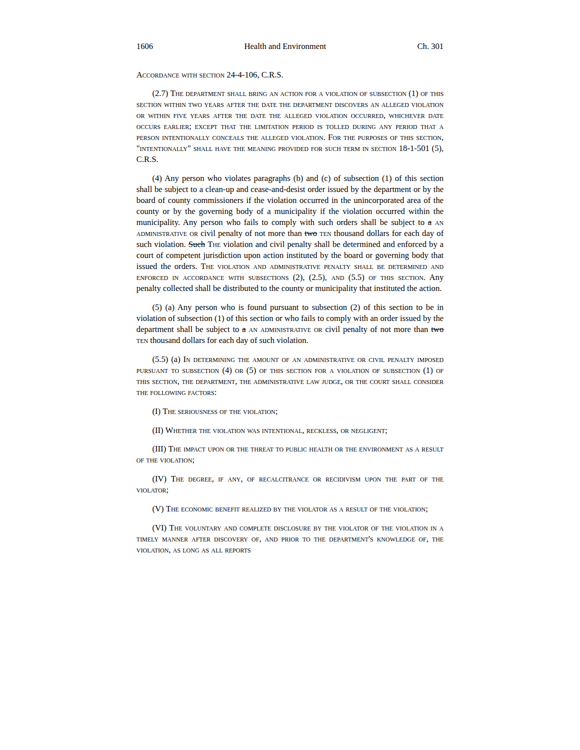1606 Health and Environment Ch. 301
Accordance with section 24-4-106, C.R.S.
(2.7) The department shall bring an action for a violation of subsection (1) of this section within two years after the date the department discovers an alleged violation or within five years after the date the alleged violation occurred, whichever date occurs earlier; except that the limitation period is tolled during any period that a person intentionally conceals the alleged violation. For the purposes of this section, "intentionally" shall have the meaning provided for such term in section 18-1-501 (5), C.R.S.
(4) Any person who violates paragraphs (b) and (c) of subsection (1) of this section shall be subject to a clean-up and cease-and-desist order issued by the department or by the board of county commissioners if the violation occurred in the unincorporated area of the county or by the governing body of a municipality if the violation occurred within the municipality. Any person who fails to comply with such orders shall be subject to a an administrative or civil penalty of not more than two ten thousand dollars for each day of such violation. Such The violation and civil penalty shall be determined and enforced by a court of competent jurisdiction upon action instituted by the board or governing body that issued the orders. The violation and administrative penalty shall be determined and enforced in accordance with subsections (2), (2.5), and (5.5) of this section. Any penalty collected shall be distributed to the county or municipality that instituted the action.
(5) (a) Any person who is found pursuant to subsection (2) of this section to be in violation of subsection (1) of this section or who fails to comply with an order issued by the department shall be subject to a an administrative or civil penalty of not more than two ten thousand dollars for each day of such violation.
(5.5) (a) In determining the amount of an administrative or civil penalty imposed pursuant to subsection (4) or (5) of this section for a violation of subsection (1) of this section, the department, the administrative law judge, or the court shall consider the following factors:
(I) The seriousness of the violation;
(II) Whether the violation was intentional, reckless, or negligent;
(III) The impact upon or the threat to public health or the environment as a result of the violation;
(IV) The degree, if any, of recalcitrance or recidivism upon the part of the violator;
(V) The economic benefit realized by the violator as a result of the violation;
(VI) The voluntary and complete disclosure by the violator of the violation in a timely manner after discovery of, and prior to the department's knowledge of, the violation, as long as all reports